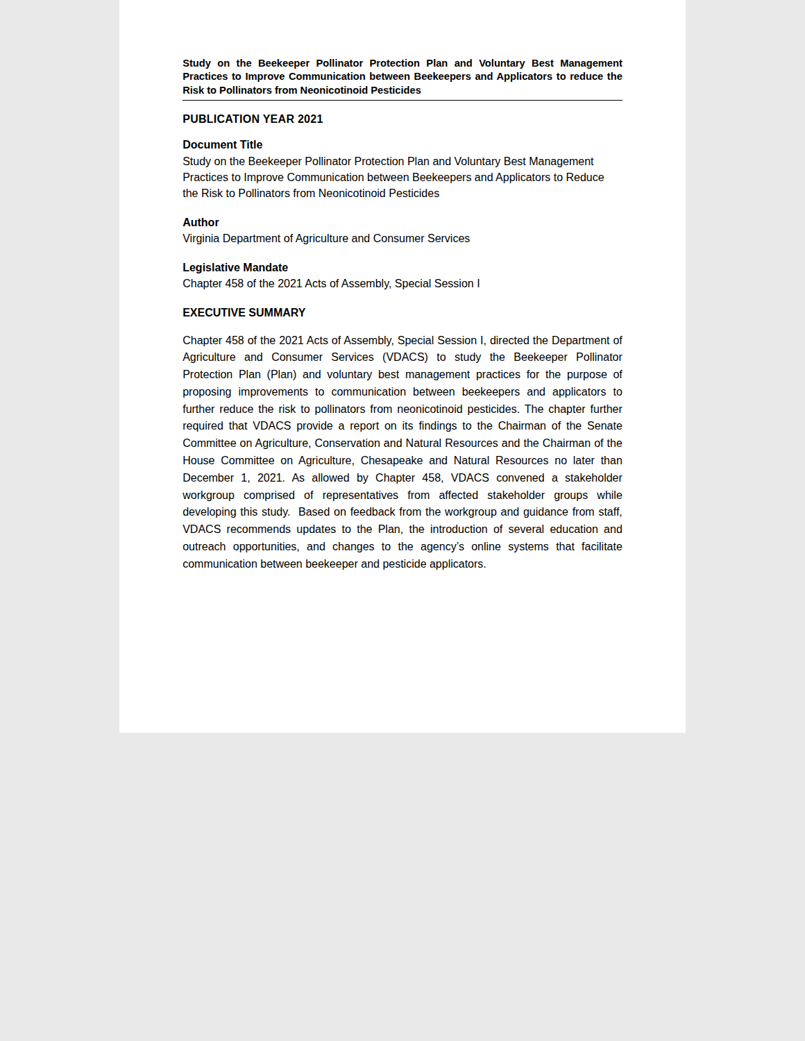Study on the Beekeeper Pollinator Protection Plan and Voluntary Best Management Practices to Improve Communication between Beekeepers and Applicators to reduce the Risk to Pollinators from Neonicotinoid Pesticides
PUBLICATION YEAR 2021
Document Title
Study on the Beekeeper Pollinator Protection Plan and Voluntary Best Management Practices to Improve Communication between Beekeepers and Applicators to Reduce the Risk to Pollinators from Neonicotinoid Pesticides
Author
Virginia Department of Agriculture and Consumer Services
Legislative Mandate
Chapter 458 of the 2021 Acts of Assembly, Special Session I
EXECUTIVE SUMMARY
Chapter 458 of the 2021 Acts of Assembly, Special Session I, directed the Department of Agriculture and Consumer Services (VDACS) to study the Beekeeper Pollinator Protection Plan (Plan) and voluntary best management practices for the purpose of proposing improvements to communication between beekeepers and applicators to further reduce the risk to pollinators from neonicotinoid pesticides. The chapter further required that VDACS provide a report on its findings to the Chairman of the Senate Committee on Agriculture, Conservation and Natural Resources and the Chairman of the House Committee on Agriculture, Chesapeake and Natural Resources no later than December 1, 2021. As allowed by Chapter 458, VDACS convened a stakeholder workgroup comprised of representatives from affected stakeholder groups while developing this study. Based on feedback from the workgroup and guidance from staff, VDACS recommends updates to the Plan, the introduction of several education and outreach opportunities, and changes to the agency’s online systems that facilitate communication between beekeeper and pesticide applicators.